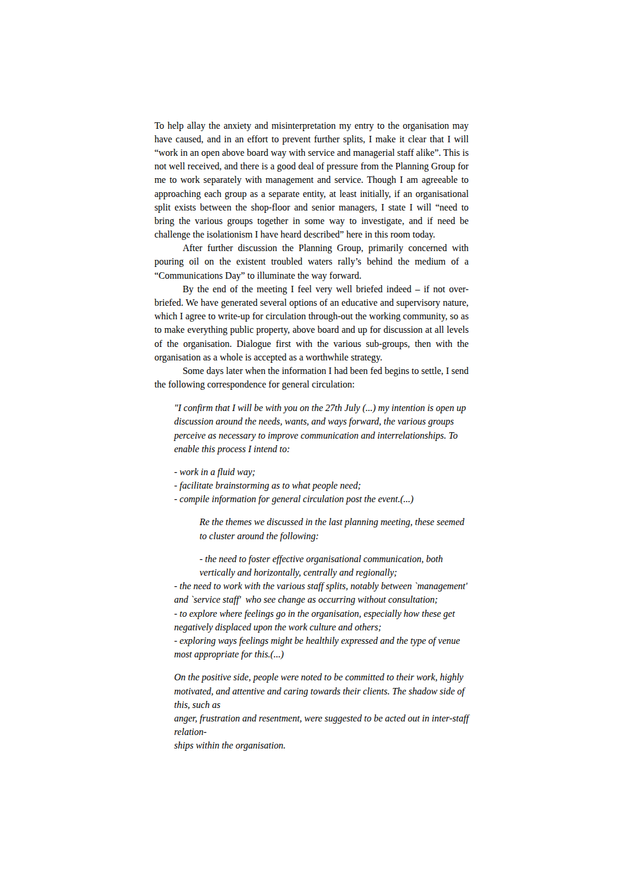To help allay the anxiety and misinterpretation my entry to the organisation may have caused, and in an effort to prevent further splits, I make it clear that I will “work in an open above board way with service and managerial staff alike”. This is not well received, and there is a good deal of pressure from the Planning Group for me to work separately with management and service. Though I am agreeable to approaching each group as a separate entity, at least initially, if an organisational split exists between the shop-floor and senior managers, I state I will “need to bring the various groups together in some way to investigate, and if need be challenge the isolationism I have heard described” here in this room today.
After further discussion the Planning Group, primarily concerned with pouring oil on the existent troubled waters rally’s behind the medium of a “Communications Day” to illuminate the way forward.
By the end of the meeting I feel very well briefed indeed – if not over-briefed. We have generated several options of an educative and supervisory nature, which I agree to write-up for circulation through-out the working community, so as to make everything public property, above board and up for discussion at all levels of the organisation. Dialogue first with the various sub-groups, then with the organisation as a whole is accepted as a worthwhile strategy.
Some days later when the information I had been fed begins to settle, I send the following correspondence for general circulation:
"I confirm that I will be with you on the 27th July (...) my intention is open up discussion around the needs, wants, and ways forward, the various groups perceive as necessary to improve communication and interrelationships. To enable this process I intend to:
- work in a fluid way;
- facilitate brainstorming as to what people need;
- compile information for general circulation post the event.(...)
Re the themes we discussed in the last planning meeting, these seemed to cluster around the following:
- the need to foster effective organisational communication, both vertically and horizontally, centrally and regionally;
- the need to work with the various staff splits, notably between `management' and `service staff' who see change as occurring without consultation;
- to explore where feelings go in the organisation, especially how these get negatively displaced upon the work culture and others;
- exploring ways feelings might be healthily expressed and the type of venue most appropriate for this.(...)
On the positive side, people were noted to be committed to their work, highly motivated, and attentive and caring towards their clients. The shadow side of this, such as
anger, frustration and resentment, were suggested to be acted out in inter-staff relation-
ships within the organisation.